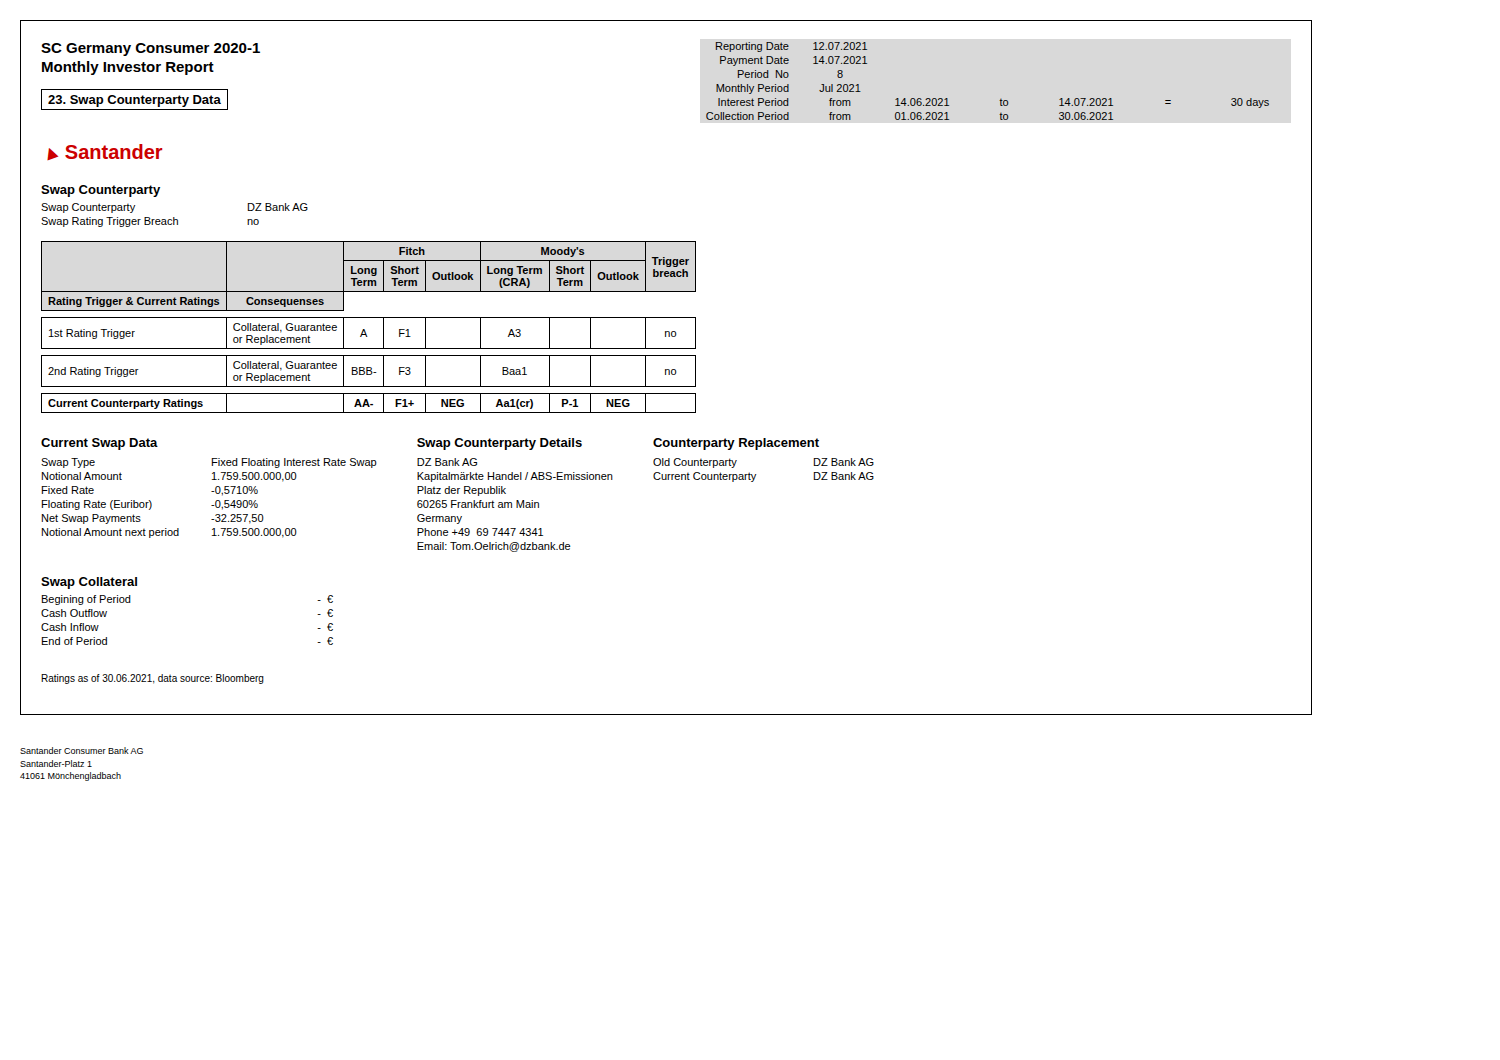SC Germany Consumer 2020-1
Monthly Investor Report
23. Swap Counterparty Data
| Reporting Date | 12.07.2021 | | | | |
| Payment Date | 14.07.2021 | | | | |
| Period No | 8 | | | | |
| Monthly Period | Jul 2021 | | | | |
| Interest Period | from | 14.06.2021 | to | 14.07.2021 | = | 30 days |
| Collection Period | from | 01.06.2021 | to | 30.06.2021 | | |
▲Santander
Swap Counterparty
Swap Counterparty
DZ Bank AG
Swap Rating Trigger Breach
no
| | | Fitch | Moody's | Trigger breach |
| --- | --- | --- | --- | --- |
| Long Term | Short Term | Outlook | Long Term (CRA) | Short Term | Outlook |
| Rating Trigger & Current Ratings | Consequenses | |
| 1st Rating Trigger | Collateral, Guarantee or Replacement | A | F1 | | A3 | | | no |
| 2nd Rating Trigger | Collateral, Guarantee or Replacement | BBB- | F3 | | Baa1 | | | no |
| Current Counterparty Ratings | | AA- | F1+ | NEG | Aa1(cr) | P-1 | NEG | |
Current Swap Data
Swap Type
Fixed Floating Interest Rate Swap
Notional Amount
1.759.500.000,00
Fixed Rate
-0,5710%
Floating Rate (Euribor)
-0,5490%
Net Swap Payments
-32.257,50
Notional Amount next period
1.759.500.000,00
Swap Counterparty Details
DZ Bank AG
Kapitalmärkte Handel / ABS-Emissionen
Platz der Republik
60265 Frankfurt am Main
Germany
Phone +49 69 7447 4341
Email: Tom.Oelrich@dzbank.de
Counterparty Replacement
Old Counterparty
DZ Bank AG
Current Counterparty
DZ Bank AG
Swap Collateral
Begining of Period
-
€
Cash Outflow
-
€
Cash Inflow
-
€
End of Period
-
€
Ratings as of 30.06.2021, data source: Bloomberg
Santander Consumer Bank AG
Santander-Platz 1
41061 Mönchengladbach